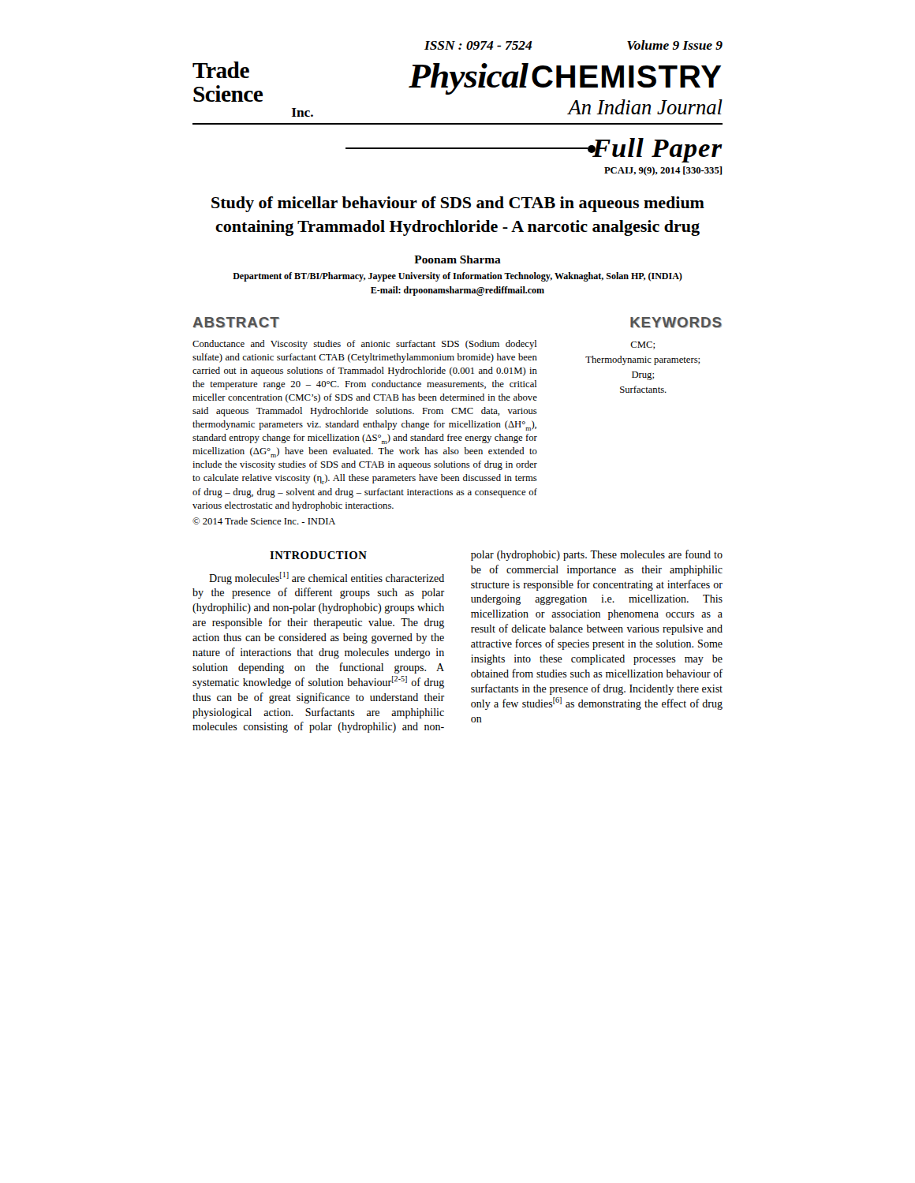ISSN : 0974 - 7524 Volume 9 Issue 9
Trade
Science
Inc.
Physical CHEMISTRY
An Indian Journal
Full Paper
PCAIJ, 9(9), 2014 [330-335]
Study of micellar behaviour of SDS and CTAB in aqueous medium
containing Trammadol Hydrochloride - A narcotic analgesic drug
Poonam Sharma
Department of BT/BI/Pharmacy, Jaypee University of Information Technology, Waknaghat, Solan HP, (INDIA)
E-mail: drpoonamsharma@rediffmail.com
ABSTRACT
Conductance and Viscosity studies of anionic surfactant SDS (Sodium dodecyl sulfate) and cationic surfactant CTAB (Cetyltrimethylammonium bromide) have been carried out in aqueous solutions of Trammadol Hydrochloride (0.001 and 0.01M) in the temperature range 20 – 40°C. From conductance measurements, the critical miceller concentration (CMC’s) of SDS and CTAB has been determined in the above said aqueous Trammadol Hydrochloride solutions. From CMC data, various thermodynamic parameters viz. standard enthalpy change for micellization (ΔH°m), standard entropy change for micellization (ΔS°m) and standard free energy change for micellization (ΔG°m) have been evaluated. The work has also been extended to include the viscosity studies of SDS and CTAB in aqueous solutions of drug in order to calculate relative viscosity (ηr). All these parameters have been discussed in terms of drug – drug, drug – solvent and drug – surfactant interactions as a consequence of various electrostatic and hydrophobic interactions.
© 2014 Trade Science Inc. - INDIA
KEYWORDS
CMC;
Thermodynamic parameters;
Drug;
Surfactants.
INTRODUCTION
Drug molecules[1] are chemical entities characterized by the presence of different groups such as polar (hydrophilic) and non-polar (hydrophobic) groups which are responsible for their therapeutic value. The drug action thus can be considered as being governed by the nature of interactions that drug molecules undergo in solution depending on the functional groups. A systematic knowledge of solution behaviour[2-5] of drug thus can be of great significance to understand their physiological action. Surfactants are amphiphilic molecules consisting of polar (hydrophilic) and non-polar (hydrophobic) parts. These molecules are found to be of commercial importance as their amphiphilic structure is responsible for concentrating at interfaces or undergoing aggregation i.e. micellization. This micellization or association phenomena occurs as a result of delicate balance between various repulsive and attractive forces of species present in the solution. Some insights into these complicated processes may be obtained from studies such as micellization behaviour of surfactants in the presence of drug. Incidently there exist only a few studies[6] as demonstrating the effect of drug on